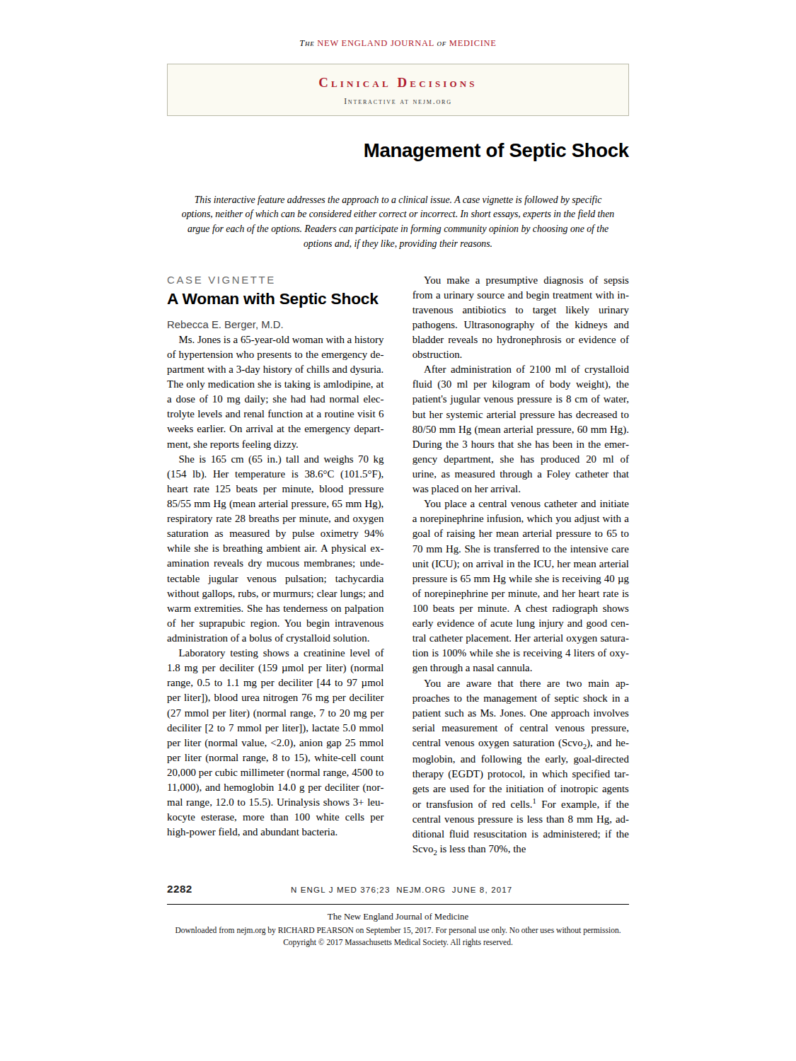The NEW ENGLAND JOURNAL of MEDICINE
Clinical Decisions Interactive at nejm.org
Management of Septic Shock
This interactive feature addresses the approach to a clinical issue. A case vignette is followed by specific options, neither of which can be considered either correct or incorrect. In short essays, experts in the field then argue for each of the options. Readers can participate in forming community opinion by choosing one of the options and, if they like, providing their reasons.
Case Vignette
A Woman with Septic Shock
Rebecca E. Berger, M.D.
Ms. Jones is a 65-year-old woman with a history of hypertension who presents to the emergency department with a 3-day history of chills and dysuria. The only medication she is taking is amlodipine, at a dose of 10 mg daily; she had had normal electrolyte levels and renal function at a routine visit 6 weeks earlier. On arrival at the emergency department, she reports feeling dizzy.
She is 165 cm (65 in.) tall and weighs 70 kg (154 lb). Her temperature is 38.6°C (101.5°F), heart rate 125 beats per minute, blood pressure 85/55 mm Hg (mean arterial pressure, 65 mm Hg), respiratory rate 28 breaths per minute, and oxygen saturation as measured by pulse oximetry 94% while she is breathing ambient air. A physical examination reveals dry mucous membranes; undetectable jugular venous pulsation; tachycardia without gallops, rubs, or murmurs; clear lungs; and warm extremities. She has tenderness on palpation of her suprapubic region. You begin intravenous administration of a bolus of crystalloid solution.
Laboratory testing shows a creatinine level of 1.8 mg per deciliter (159 µmol per liter) (normal range, 0.5 to 1.1 mg per deciliter [44 to 97 µmol per liter]), blood urea nitrogen 76 mg per deciliter (27 mmol per liter) (normal range, 7 to 20 mg per deciliter [2 to 7 mmol per liter]), lactate 5.0 mmol per liter (normal value, <2.0), anion gap 25 mmol per liter (normal range, 8 to 15), white-cell count 20,000 per cubic millimeter (normal range, 4500 to 11,000), and hemoglobin 14.0 g per deciliter (normal range, 12.0 to 15.5). Urinalysis shows 3+ leukocyte esterase, more than 100 white cells per high-power field, and abundant bacteria.
You make a presumptive diagnosis of sepsis from a urinary source and begin treatment with intravenous antibiotics to target likely urinary pathogens. Ultrasonography of the kidneys and bladder reveals no hydronephrosis or evidence of obstruction.
After administration of 2100 ml of crystalloid fluid (30 ml per kilogram of body weight), the patient's jugular venous pressure is 8 cm of water, but her systemic arterial pressure has decreased to 80/50 mm Hg (mean arterial pressure, 60 mm Hg). During the 3 hours that she has been in the emergency department, she has produced 20 ml of urine, as measured through a Foley catheter that was placed on her arrival.
You place a central venous catheter and initiate a norepinephrine infusion, which you adjust with a goal of raising her mean arterial pressure to 65 to 70 mm Hg. She is transferred to the intensive care unit (ICU); on arrival in the ICU, her mean arterial pressure is 65 mm Hg while she is receiving 40 µg of norepinephrine per minute, and her heart rate is 100 beats per minute. A chest radiograph shows early evidence of acute lung injury and good central catheter placement. Her arterial oxygen saturation is 100% while she is receiving 4 liters of oxygen through a nasal cannula.
You are aware that there are two main approaches to the management of septic shock in a patient such as Ms. Jones. One approach involves serial measurement of central venous pressure, central venous oxygen saturation (Scvo2), and hemoglobin, and following the early, goal-directed therapy (EGDT) protocol, in which specified targets are used for the initiation of inotropic agents or transfusion of red cells.1 For example, if the central venous pressure is less than 8 mm Hg, additional fluid resuscitation is administered; if the Scvo2 is less than 70%, the
2282 N ENGL J MED 376;23 NEJM.ORG JUNE 8, 2017
The New England Journal of Medicine
Downloaded from nejm.org by RICHARD PEARSON on September 15, 2017. For personal use only. No other uses without permission.
Copyright © 2017 Massachusetts Medical Society. All rights reserved.